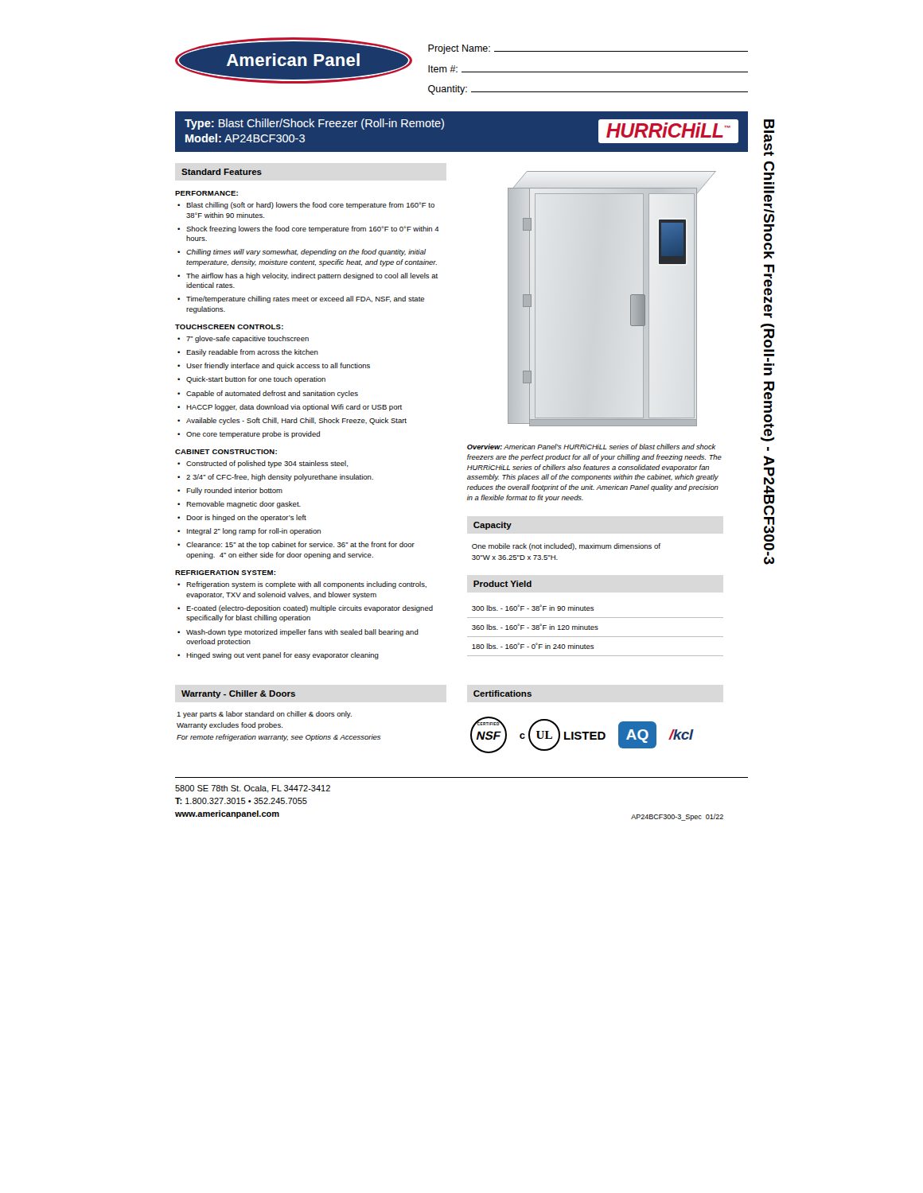Blast Chiller/Shock Freezer (Roll-in Remote) - AP24BCF300-3
American Panel
Project Name:
Item #:
Quantity:
Type: Blast Chiller/Shock Freezer (Roll-in Remote)
Model: AP24BCF300-3
HURRiCHiLL™
Standard Features
PERFORMANCE:
Blast chilling (soft or hard) lowers the food core temperature from 160°F to 38°F within 90 minutes.
Shock freezing lowers the food core temperature from 160°F to 0°F within 4 hours.
Chilling times will vary somewhat, depending on the food quantity, initial temperature, density, moisture content, specific heat, and type of container.
The airflow has a high velocity, indirect pattern designed to cool all levels at identical rates.
Time/temperature chilling rates meet or exceed all FDA, NSF, and state regulations.
TOUCHSCREEN CONTROLS:
7” glove-safe capacitive touchscreen
Easily readable from across the kitchen
User friendly interface and quick access to all functions
Quick-start button for one touch operation
Capable of automated defrost and sanitation cycles
HACCP logger, data download via optional Wifi card or USB port
Available cycles - Soft Chill, Hard Chill, Shock Freeze, Quick Start
One core temperature probe is provided
CABINET CONSTRUCTION:
Constructed of polished type 304 stainless steel,
2 3/4” of CFC-free, high density polyurethane insulation.
Fully rounded interior bottom
Removable magnetic door gasket.
Door is hinged on the operator’s left
Integral 2” long ramp for roll-in operation
Clearance: 15” at the top cabinet for service. 36” at the front for door opening. 4” on either side for door opening and service.
REFRIGERATION SYSTEM:
Refrigeration system is complete with all components including controls, evaporator, TXV and solenoid valves, and blower system
E-coated (electro-deposition coated) multiple circuits evaporator designed specifically for blast chilling operation
Wash-down type motorized impeller fans with sealed ball bearing and overload protection
Hinged swing out vent panel for easy evaporator cleaning
Overview: American Panel’s HURRiCHiLL series of blast chillers and shock freezers are the perfect product for all of your chilling and freezing needs. The HURRiCHiLL series of chillers also features a consolidated evaporator fan assembly. This places all of the components within the cabinet, which greatly reduces the overall footprint of the unit. American Panel quality and precision in a flexible format to fit your needs.
Capacity
One mobile rack (not included), maximum dimensions of
30"W x 36.25"D x 73.5"H.
Product Yield
| 300 lbs. - 160˚F - 38˚F in 90 minutes |
| 360 lbs. - 160˚F - 38˚F in 120 minutes |
| 180 lbs. - 160˚F - 0˚F in 240 minutes |
Warranty - Chiller & Doors
1 year parts & labor standard on chiller & doors only.
Warranty excludes food probes.
For remote refrigeration warranty, see Options & Accessories
Certifications
NSF
c UL LISTED
AQ
/kcl
5800 SE 78th St. Ocala, FL 34472-3412
T: 1.800.327.3015 • 352.245.7055
www.americanpanel.com
AP24BCF300-3_Spec 01/22